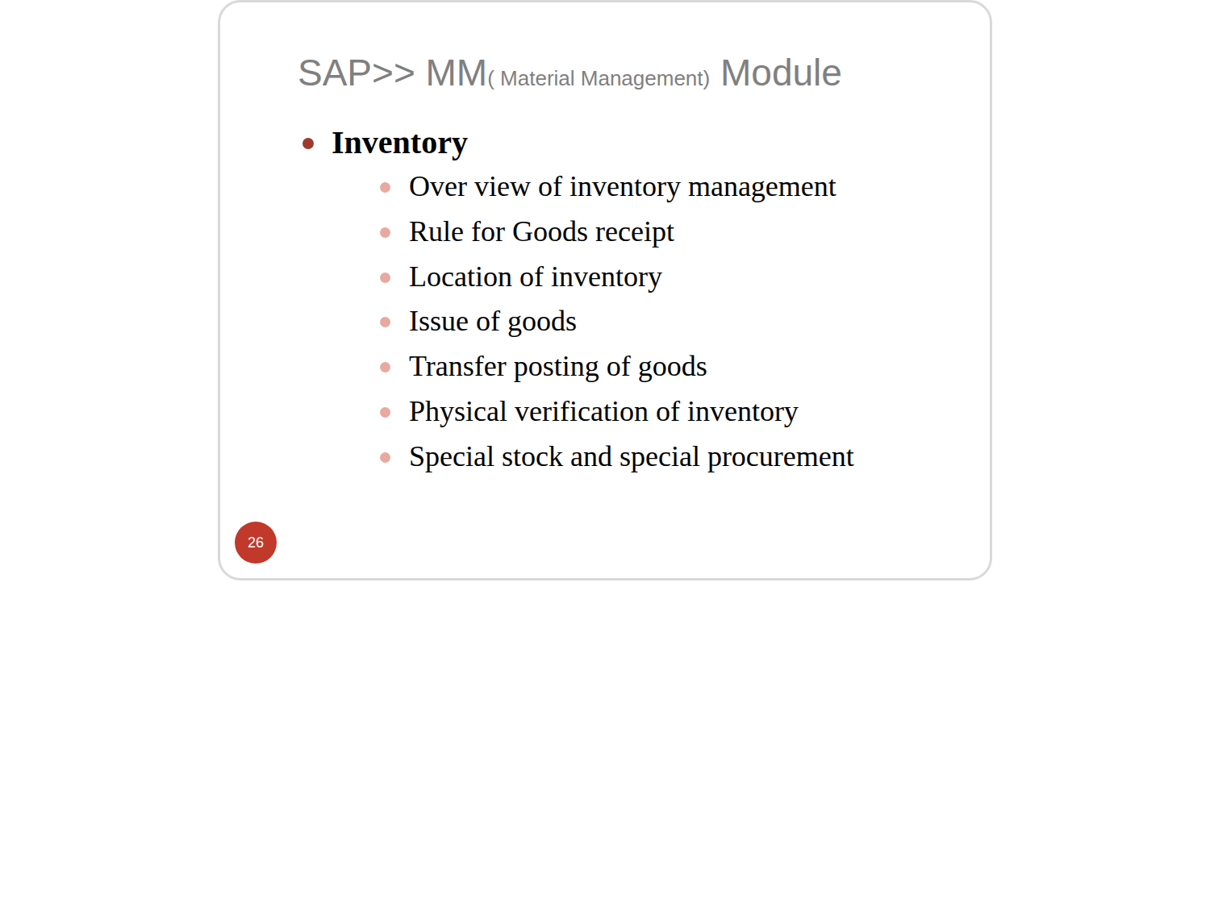SAP>> MM( Material Management) Module
Inventory
Over view of inventory management
Rule for Goods receipt
Location of inventory
Issue of goods
Transfer posting of goods
Physical verification of inventory
Special stock and special procurement
26